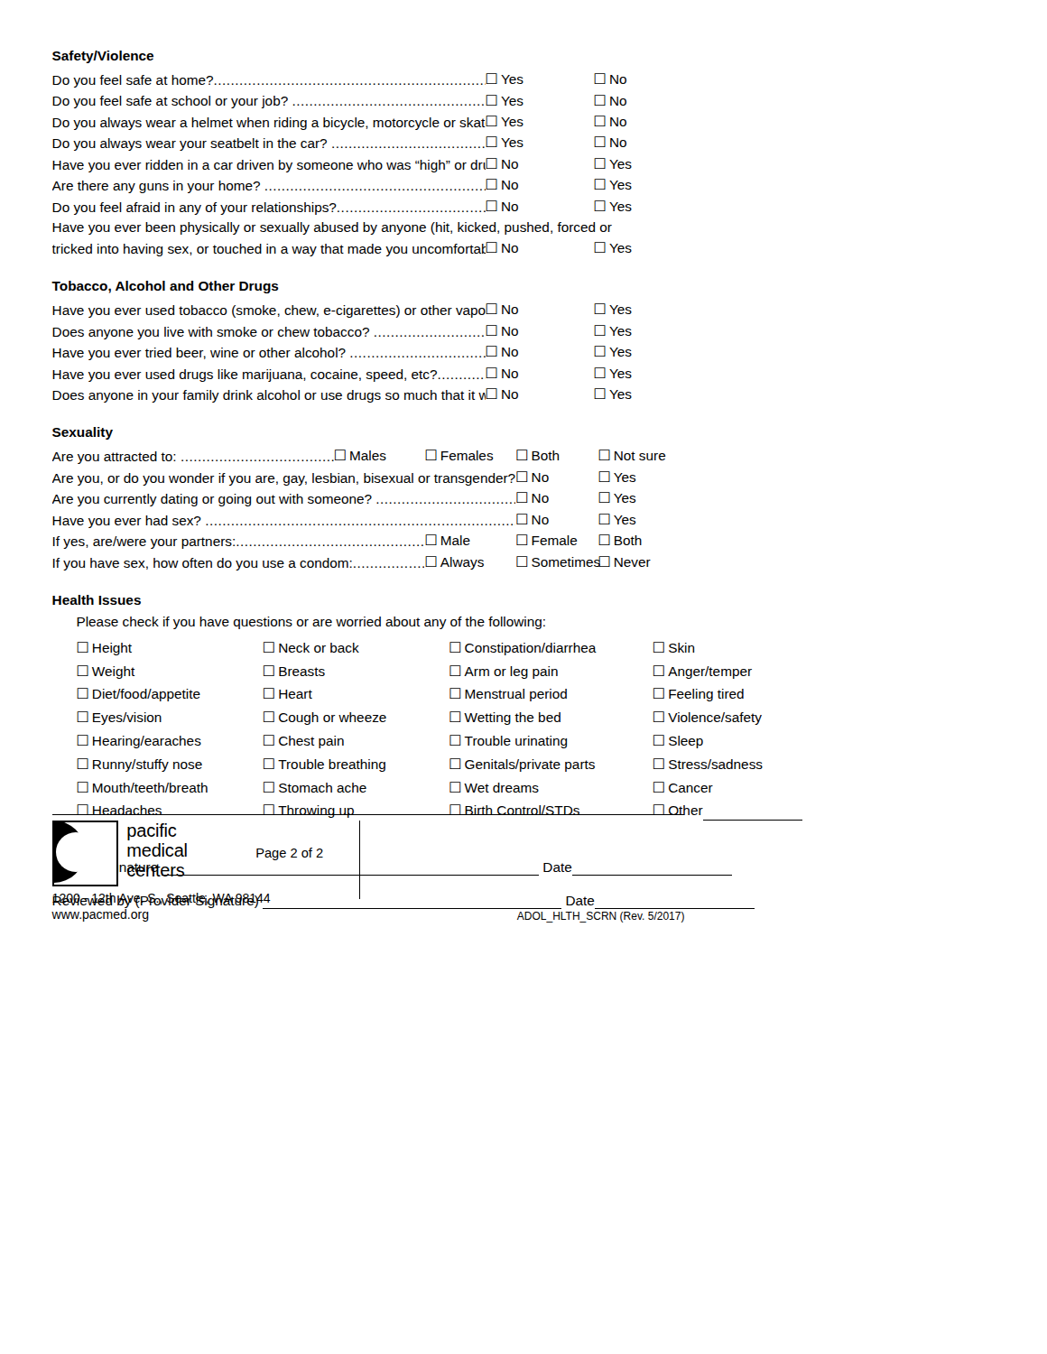Safety/Violence
| Do you feel safe at home? ................................................................................................. | ☐ Yes | ☐ No |
| Do you feel safe at school or your job? ......................................................................... | ☐ Yes | ☐ No |
| Do you always wear a helmet when riding a bicycle, motorcycle or skateboard? .......................... | ☐ Yes | ☐ No |
| Do you always wear your seatbelt in the car? .............................................................................. | ☐ Yes | ☐ No |
| Have you ever ridden in a car driven by someone who was “high” or drunk? ............................... | ☐ No | ☐ Yes |
| Are there any guns in your home? ............................................................................................... | ☐ No | ☐ Yes |
| Do you feel afraid in any of your relationships? ............................................................................. | ☐ No | ☐ Yes |
| Have you ever been physically or sexually abused by anyone (hit, kicked, pushed, forced or |
| tricked into having sex, or touched in a way that made you uncomfortable)? .............................. | ☐ No | ☐ Yes |
Tobacco, Alcohol and Other Drugs
| Have you ever used tobacco (smoke, chew, e-cigarettes) or other vapor product? ...................... | ☐ No | ☐ Yes |
| Does anyone you live with smoke or chew tobacco? ..................................................................... | ☐ No | ☐ Yes |
| Have you ever tried beer, wine or other alcohol? ........................................................................... | ☐ No | ☐ Yes |
| Have you ever used drugs like marijuana, cocaine, speed, etc? .................................................... | ☐ No | ☐ Yes |
| Does anyone in your family drink alcohol or use drugs so much that it worries you? .................... | ☐ No | ☐ Yes |
Sexuality
| Are you attracted to: ........................................................................... | ☐ Males | ☐ Females | ☐ Both | ☐ Not sure |
| Are you, or do you wonder if you are, gay, lesbian, bisexual or transgender? .............................. | ☐ No | ☐ Yes |
| Are you currently dating or going out with someone? ..................................................................... | ☐ No | ☐ Yes |
| Have you ever had sex? ......................................................................................................... | ☐ No | ☐ Yes |
| If yes, are/were your partners: ............................................................ | ☐ Male | ☐ Female | ☐ Both |
| If you have sex, how often do you use a condom: .............................................. | ☐ Always | ☐ Sometimes | ☐ Never |
Health Issues
Please check if you have questions or are worried about any of the following:
| ☐ Height | ☐ Neck or back | ☐ Constipation/diarrhea | ☐ Skin |
| ☐ Weight | ☐ Breasts | ☐ Arm or leg pain | ☐ Anger/temper |
| ☐ Diet/food/appetite | ☐ Heart | ☐ Menstrual period | ☐ Feeling tired |
| ☐ Eyes/vision | ☐ Cough or wheeze | ☐ Wetting the bed | ☐ Violence/safety |
| ☐ Hearing/earaches | ☐ Chest pain | ☐ Trouble urinating | ☐ Sleep |
| ☐ Runny/stuffy nose | ☐ Trouble breathing | ☐ Genitals/private parts | ☐ Stress/sadness |
| ☐ Mouth/teeth/breath | ☐ Stomach ache | ☐ Wet dreams | ☐ Cancer |
| ☐ Headaches | ☐ Throwing up | ☐ Birth Control/STDs | ☐ Other |
Patient Signature Date
Reviewed by (Provider Signature) Date
Page 2 of 2
pacific
medical
centers
1200 - 12th Ave. S., Seattle, WA 98144
www.pacmed.org
ADOL_HLTH_SCRN (Rev. 5/2017)